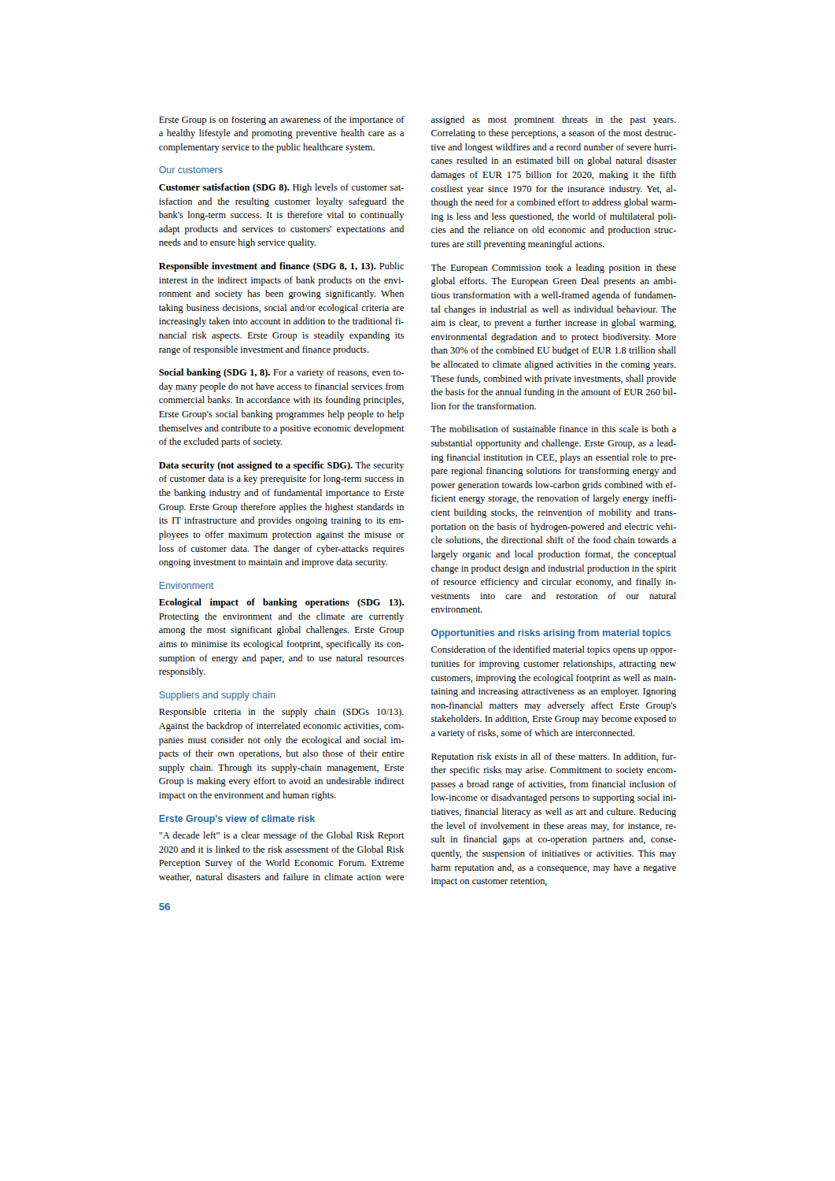Erste Group is on fostering an awareness of the importance of a healthy lifestyle and promoting preventive health care as a complementary service to the public healthcare system.
Our customers
Customer satisfaction (SDG 8). High levels of customer satisfaction and the resulting customer loyalty safeguard the bank's long-term success. It is therefore vital to continually adapt products and services to customers' expectations and needs and to ensure high service quality.
Responsible investment and finance (SDG 8, 1, 13). Public interest in the indirect impacts of bank products on the environment and society has been growing significantly. When taking business decisions, social and/or ecological criteria are increasingly taken into account in addition to the traditional financial risk aspects. Erste Group is steadily expanding its range of responsible investment and finance products.
Social banking (SDG 1, 8). For a variety of reasons, even today many people do not have access to financial services from commercial banks. In accordance with its founding principles, Erste Group's social banking programmes help people to help themselves and contribute to a positive economic development of the excluded parts of society.
Data security (not assigned to a specific SDG). The security of customer data is a key prerequisite for long-term success in the banking industry and of fundamental importance to Erste Group. Erste Group therefore applies the highest standards in its IT infrastructure and provides ongoing training to its employees to offer maximum protection against the misuse or loss of customer data. The danger of cyber-attacks requires ongoing investment to maintain and improve data security.
Environment
Ecological impact of banking operations (SDG 13). Protecting the environment and the climate are currently among the most significant global challenges. Erste Group aims to minimise its ecological footprint, specifically its consumption of energy and paper, and to use natural resources responsibly.
Suppliers and supply chain
Responsible criteria in the supply chain (SDGs 10/13). Against the backdrop of interrelated economic activities, companies must consider not only the ecological and social impacts of their own operations, but also those of their entire supply chain. Through its supply-chain management, Erste Group is making every effort to avoid an undesirable indirect impact on the environment and human rights.
Erste Group's view of climate risk
"A decade left" is a clear message of the Global Risk Report 2020 and it is linked to the risk assessment of the Global Risk Perception Survey of the World Economic Forum. Extreme weather, natural disasters and failure in climate action were assigned as most prominent threats in the past years. Correlating to these perceptions, a season of the most destructive and longest wildfires and a record number of severe hurricanes resulted in an estimated bill on global natural disaster damages of EUR 175 billion for 2020, making it the fifth costliest year since 1970 for the insurance industry. Yet, although the need for a combined effort to address global warming is less and less questioned, the world of multilateral policies and the reliance on old economic and production structures are still preventing meaningful actions.
The European Commission took a leading position in these global efforts. The European Green Deal presents an ambitious transformation with a well-framed agenda of fundamental changes in industrial as well as individual behaviour. The aim is clear, to prevent a further increase in global warming, environmental degradation and to protect biodiversity. More than 30% of the combined EU budget of EUR 1.8 trillion shall be allocated to climate aligned activities in the coming years. These funds, combined with private investments, shall provide the basis for the annual funding in the amount of EUR 260 billion for the transformation.
The mobilisation of sustainable finance in this scale is both a substantial opportunity and challenge. Erste Group, as a leading financial institution in CEE, plays an essential role to prepare regional financing solutions for transforming energy and power generation towards low-carbon grids combined with efficient energy storage, the renovation of largely energy inefficient building stocks, the reinvention of mobility and transportation on the basis of hydrogen-powered and electric vehicle solutions, the directional shift of the food chain towards a largely organic and local production format, the conceptual change in product design and industrial production in the spirit of resource efficiency and circular economy, and finally investments into care and restoration of our natural environment.
Opportunities and risks arising from material topics
Consideration of the identified material topics opens up opportunities for improving customer relationships, attracting new customers, improving the ecological footprint as well as maintaining and increasing attractiveness as an employer. Ignoring non-financial matters may adversely affect Erste Group's stakeholders. In addition, Erste Group may become exposed to a variety of risks, some of which are interconnected.
Reputation risk exists in all of these matters. In addition, further specific risks may arise. Commitment to society encompasses a broad range of activities, from financial inclusion of low-income or disadvantaged persons to supporting social initiatives, financial literacy as well as art and culture. Reducing the level of involvement in these areas may, for instance, result in financial gaps at co-operation partners and, consequently, the suspension of initiatives or activities. This may harm reputation and, as a consequence, may have a negative impact on customer retention,
56